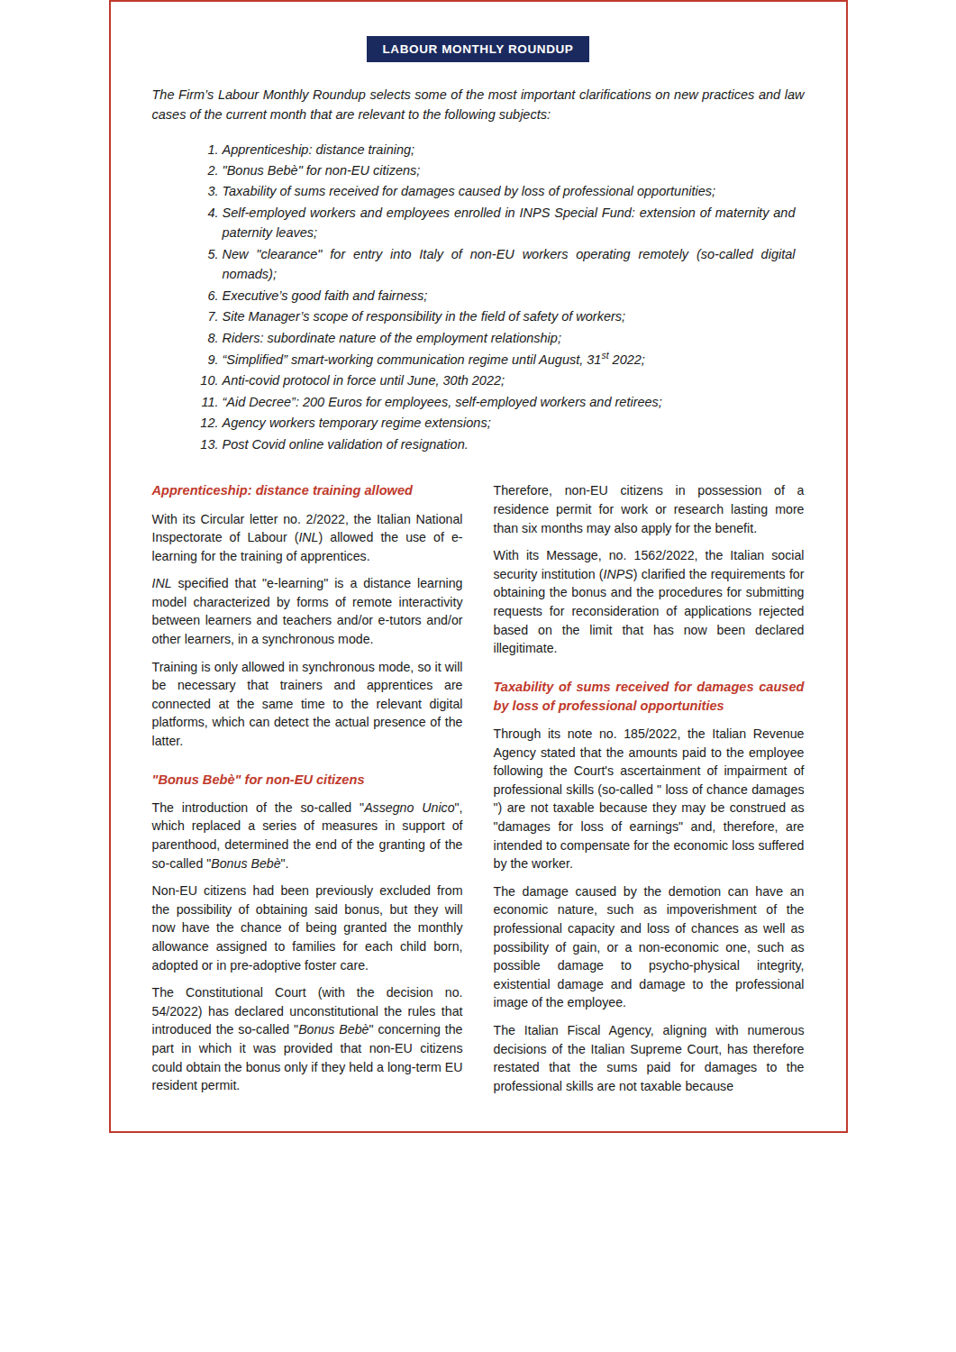LABOUR MONTHLY ROUNDUP
The Firm’s Labour Monthly Roundup selects some of the most important clarifications on new practices and law cases of the current month that are relevant to the following subjects:
Apprenticeship: distance training;
"Bonus Bebè" for non-EU citizens;
Taxability of sums received for damages caused by loss of professional opportunities;
Self-employed workers and employees enrolled in INPS Special Fund: extension of maternity and paternity leaves;
New "clearance" for entry into Italy of non-EU workers operating remotely (so-called digital nomads);
Executive’s good faith and fairness;
Site Manager’s scope of responsibility in the field of safety of workers;
Riders: subordinate nature of the employment relationship;
“Simplified” smart-working communication regime until August, 31st 2022;
Anti-covid protocol in force until June, 30th 2022;
“Aid Decree”: 200 Euros for employees, self-employed workers and retirees;
Agency workers temporary regime extensions;
Post Covid online validation of resignation.
Apprenticeship: distance training allowed
With its Circular letter no. 2/2022, the Italian National Inspectorate of Labour (INL) allowed the use of e-learning for the training of apprentices.
INL specified that "e-learning" is a distance learning model characterized by forms of remote interactivity between learners and teachers and/or e-tutors and/or other learners, in a synchronous mode.
Training is only allowed in synchronous mode, so it will be necessary that trainers and apprentices are connected at the same time to the relevant digital platforms, which can detect the actual presence of the latter.
"Bonus Bebè" for non-EU citizens
The introduction of the so-called "Assegno Unico", which replaced a series of measures in support of parenthood, determined the end of the granting of the so-called "Bonus Bebè".
Non-EU citizens had been previously excluded from the possibility of obtaining said bonus, but they will now have the chance of being granted the monthly allowance assigned to families for each child born, adopted or in pre-adoptive foster care.
The Constitutional Court (with the decision no. 54/2022) has declared unconstitutional the rules that introduced the so-called "Bonus Bebè" concerning the part in which it was provided that non-EU citizens could obtain the bonus only if they held a long-term EU resident permit.
Therefore, non-EU citizens in possession of a residence permit for work or research lasting more than six months may also apply for the benefit.
With its Message, no. 1562/2022, the Italian social security institution (INPS) clarified the requirements for obtaining the bonus and the procedures for submitting requests for reconsideration of applications rejected based on the limit that has now been declared illegitimate.
Taxability of sums received for damages caused by loss of professional opportunities
Through its note no. 185/2022, the Italian Revenue Agency stated that the amounts paid to the employee following the Court's ascertainment of impairment of professional skills (so-called " loss of chance damages ") are not taxable because they may be construed as "damages for loss of earnings" and, therefore, are intended to compensate for the economic loss suffered by the worker.
The damage caused by the demotion can have an economic nature, such as impoverishment of the professional capacity and loss of chances as well as possibility of gain, or a non-economic one, such as possible damage to psycho-physical integrity, existential damage and damage to the professional image of the employee.
The Italian Fiscal Agency, aligning with numerous decisions of the Italian Supreme Court, has therefore restated that the sums paid for damages to the professional skills are not taxable because